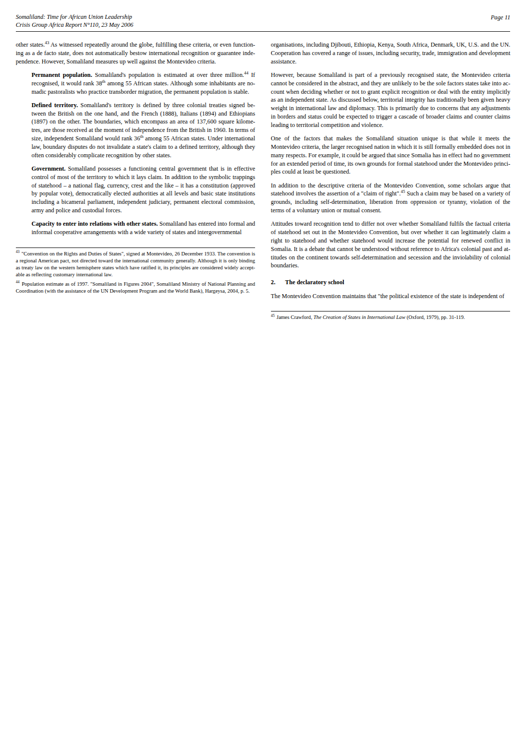Somaliland: Time for African Union Leadership
Crisis Group Africa Report N°110, 23 May 2006
Page 11
other states.43 As witnessed repeatedly around the globe, fulfilling these criteria, or even functioning as a de facto state, does not automatically bestow international recognition or guarantee independence. However, Somaliland measures up well against the Montevideo criteria.
Permanent population. Somaliland's population is estimated at over three million.44 If recognised, it would rank 38th among 55 African states. Although some inhabitants are nomadic pastoralists who practice transborder migration, the permanent population is stable.
Defined territory. Somaliland's territory is defined by three colonial treaties signed between the British on the one hand, and the French (1888), Italians (1894) and Ethiopians (1897) on the other. The boundaries, which encompass an area of 137,600 square kilometres, are those received at the moment of independence from the British in 1960. In terms of size, independent Somaliland would rank 36th among 55 African states. Under international law, boundary disputes do not invalidate a state's claim to a defined territory, although they often considerably complicate recognition by other states.
Government. Somaliland possesses a functioning central government that is in effective control of most of the territory to which it lays claim. In addition to the symbolic trappings of statehood – a national flag, currency, crest and the like – it has a constitution (approved by popular vote), democratically elected authorities at all levels and basic state institutions including a bicameral parliament, independent judiciary, permanent electoral commission, army and police and custodial forces.
Capacity to enter into relations with other states. Somaliland has entered into formal and informal cooperative arrangements with a wide variety of states and intergovernmental
43 "Convention on the Rights and Duties of States", signed at Montevideo, 26 December 1933. The convention is a regional American pact, not directed toward the international community generally. Although it is only binding as treaty law on the western hemisphere states which have ratified it, its principles are considered widely acceptable as reflecting customary international law.
44 Population estimate as of 1997. "Somaliland in Figures 2004", Somaliland Ministry of National Planning and Coordination (with the assistance of the UN Development Program and the World Bank), Hargeysa, 2004, p. 5.
organisations, including Djibouti, Ethiopia, Kenya, South Africa, Denmark, UK, U.S. and the UN. Cooperation has covered a range of issues, including security, trade, immigration and development assistance.
However, because Somaliland is part of a previously recognised state, the Montevideo criteria cannot be considered in the abstract, and they are unlikely to be the sole factors states take into account when deciding whether or not to grant explicit recognition or deal with the entity implicitly as an independent state. As discussed below, territorial integrity has traditionally been given heavy weight in international law and diplomacy. This is primarily due to concerns that any adjustments in borders and status could be expected to trigger a cascade of broader claims and counter claims leading to territorial competition and violence.
One of the factors that makes the Somaliland situation unique is that while it meets the Montevideo criteria, the larger recognised nation in which it is still formally embedded does not in many respects. For example, it could be argued that since Somalia has in effect had no government for an extended period of time, its own grounds for formal statehood under the Montevideo principles could at least be questioned.
In addition to the descriptive criteria of the Montevideo Convention, some scholars argue that statehood involves the assertion of a "claim of right".45 Such a claim may be based on a variety of grounds, including self-determination, liberation from oppression or tyranny, violation of the terms of a voluntary union or mutual consent.
Attitudes toward recognition tend to differ not over whether Somaliland fulfils the factual criteria of statehood set out in the Montevideo Convention, but over whether it can legitimately claim a right to statehood and whether statehood would increase the potential for renewed conflict in Somalia. It is a debate that cannot be understood without reference to Africa's colonial past and attitudes on the continent towards self-determination and secession and the inviolability of colonial boundaries.
2. The declaratory school
The Montevideo Convention maintains that "the political existence of the state is independent of
45 James Crawford, The Creation of States in International Law (Oxford, 1979), pp. 31-119.